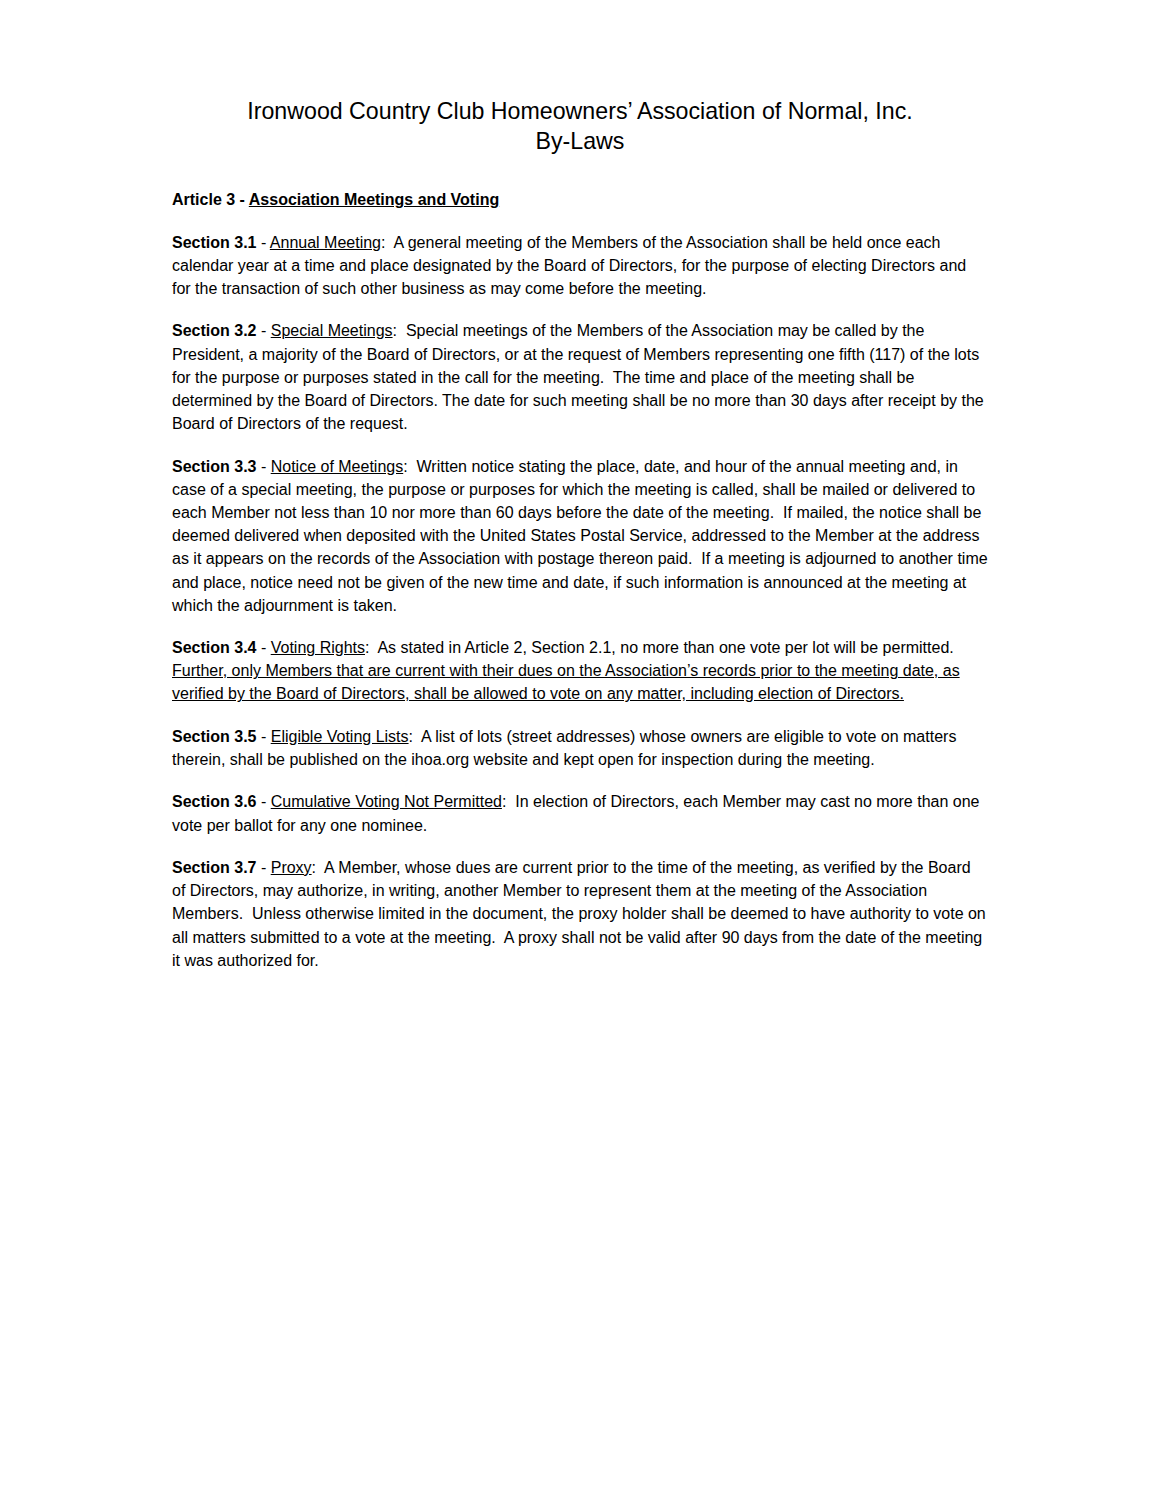Ironwood Country Club Homeowners’ Association of Normal, Inc.
By-Laws
Article 3 - Association Meetings and Voting
Section 3.1 - Annual Meeting: A general meeting of the Members of the Association shall be held once each calendar year at a time and place designated by the Board of Directors, for the purpose of electing Directors and for the transaction of such other business as may come before the meeting.
Section 3.2 - Special Meetings: Special meetings of the Members of the Association may be called by the President, a majority of the Board of Directors, or at the request of Members representing one fifth (117) of the lots for the purpose or purposes stated in the call for the meeting. The time and place of the meeting shall be determined by the Board of Directors. The date for such meeting shall be no more than 30 days after receipt by the Board of Directors of the request.
Section 3.3 - Notice of Meetings: Written notice stating the place, date, and hour of the annual meeting and, in case of a special meeting, the purpose or purposes for which the meeting is called, shall be mailed or delivered to each Member not less than 10 nor more than 60 days before the date of the meeting. If mailed, the notice shall be deemed delivered when deposited with the United States Postal Service, addressed to the Member at the address as it appears on the records of the Association with postage thereon paid. If a meeting is adjourned to another time and place, notice need not be given of the new time and date, if such information is announced at the meeting at which the adjournment is taken.
Section 3.4 - Voting Rights: As stated in Article 2, Section 2.1, no more than one vote per lot will be permitted. Further, only Members that are current with their dues on the Association’s records prior to the meeting date, as verified by the Board of Directors, shall be allowed to vote on any matter, including election of Directors.
Section 3.5 - Eligible Voting Lists: A list of lots (street addresses) whose owners are eligible to vote on matters therein, shall be published on the ihoa.org website and kept open for inspection during the meeting.
Section 3.6 - Cumulative Voting Not Permitted: In election of Directors, each Member may cast no more than one vote per ballot for any one nominee.
Section 3.7 - Proxy: A Member, whose dues are current prior to the time of the meeting, as verified by the Board of Directors, may authorize, in writing, another Member to represent them at the meeting of the Association Members. Unless otherwise limited in the document, the proxy holder shall be deemed to have authority to vote on all matters submitted to a vote at the meeting. A proxy shall not be valid after 90 days from the date of the meeting it was authorized for.